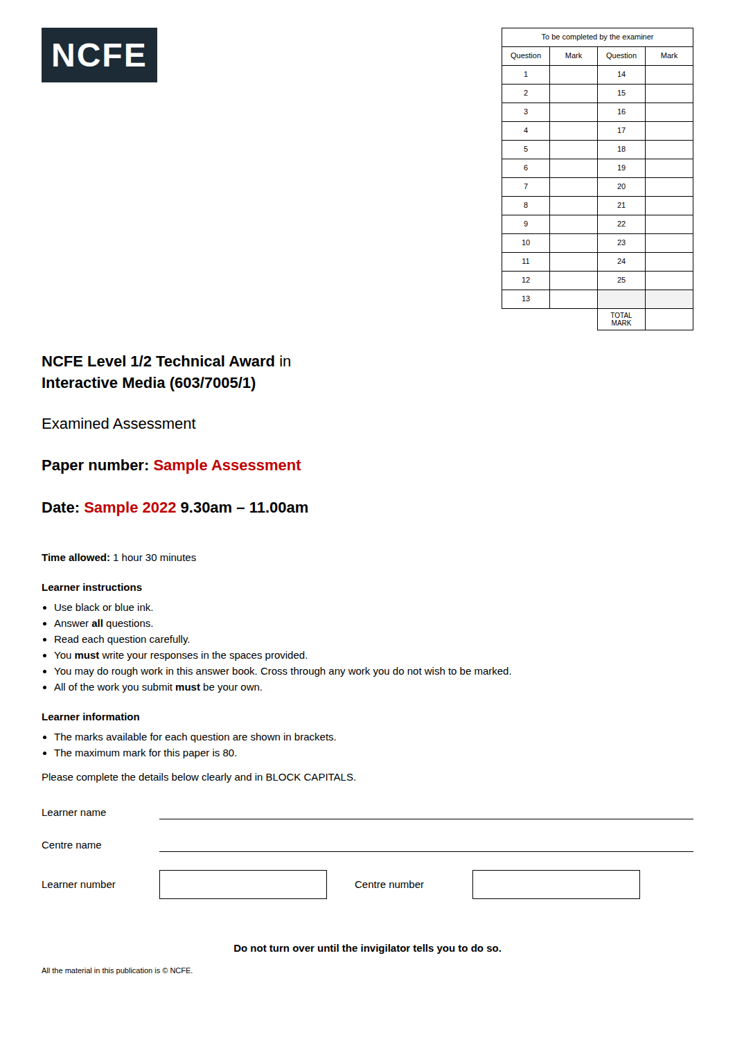NCFE
| To be completed by the examiner |
| --- |
| Question | Mark | Question | Mark |
| 1 | | 14 | |
| 2 | | 15 | |
| 3 | | 16 | |
| 4 | | 17 | |
| 5 | | 18 | |
| 6 | | 19 | |
| 7 | | 20 | |
| 8 | | 21 | |
| 9 | | 22 | |
| 10 | | 23 | |
| 11 | | 24 | |
| 12 | | 25 | |
| 13 | | | |
| | | TOTAL MARK | |
NCFE Level 1/2 Technical Award in
Interactive Media (603/7005/1)
Examined Assessment
Paper number: Sample Assessment
Date: Sample 2022 9.30am – 11.00am
Time allowed: 1 hour 30 minutes
Learner instructions
Use black or blue ink.
Answer all questions.
Read each question carefully.
You must write your responses in the spaces provided.
You may do rough work in this answer book. Cross through any work you do not wish to be marked.
All of the work you submit must be your own.
Learner information
The marks available for each question are shown in brackets.
The maximum mark for this paper is 80.
Please complete the details below clearly and in BLOCK CAPITALS.
Learner name
Centre name
Learner number
Centre number
Do not turn over until the invigilator tells you to do so.
All the material in this publication is © NCFE.